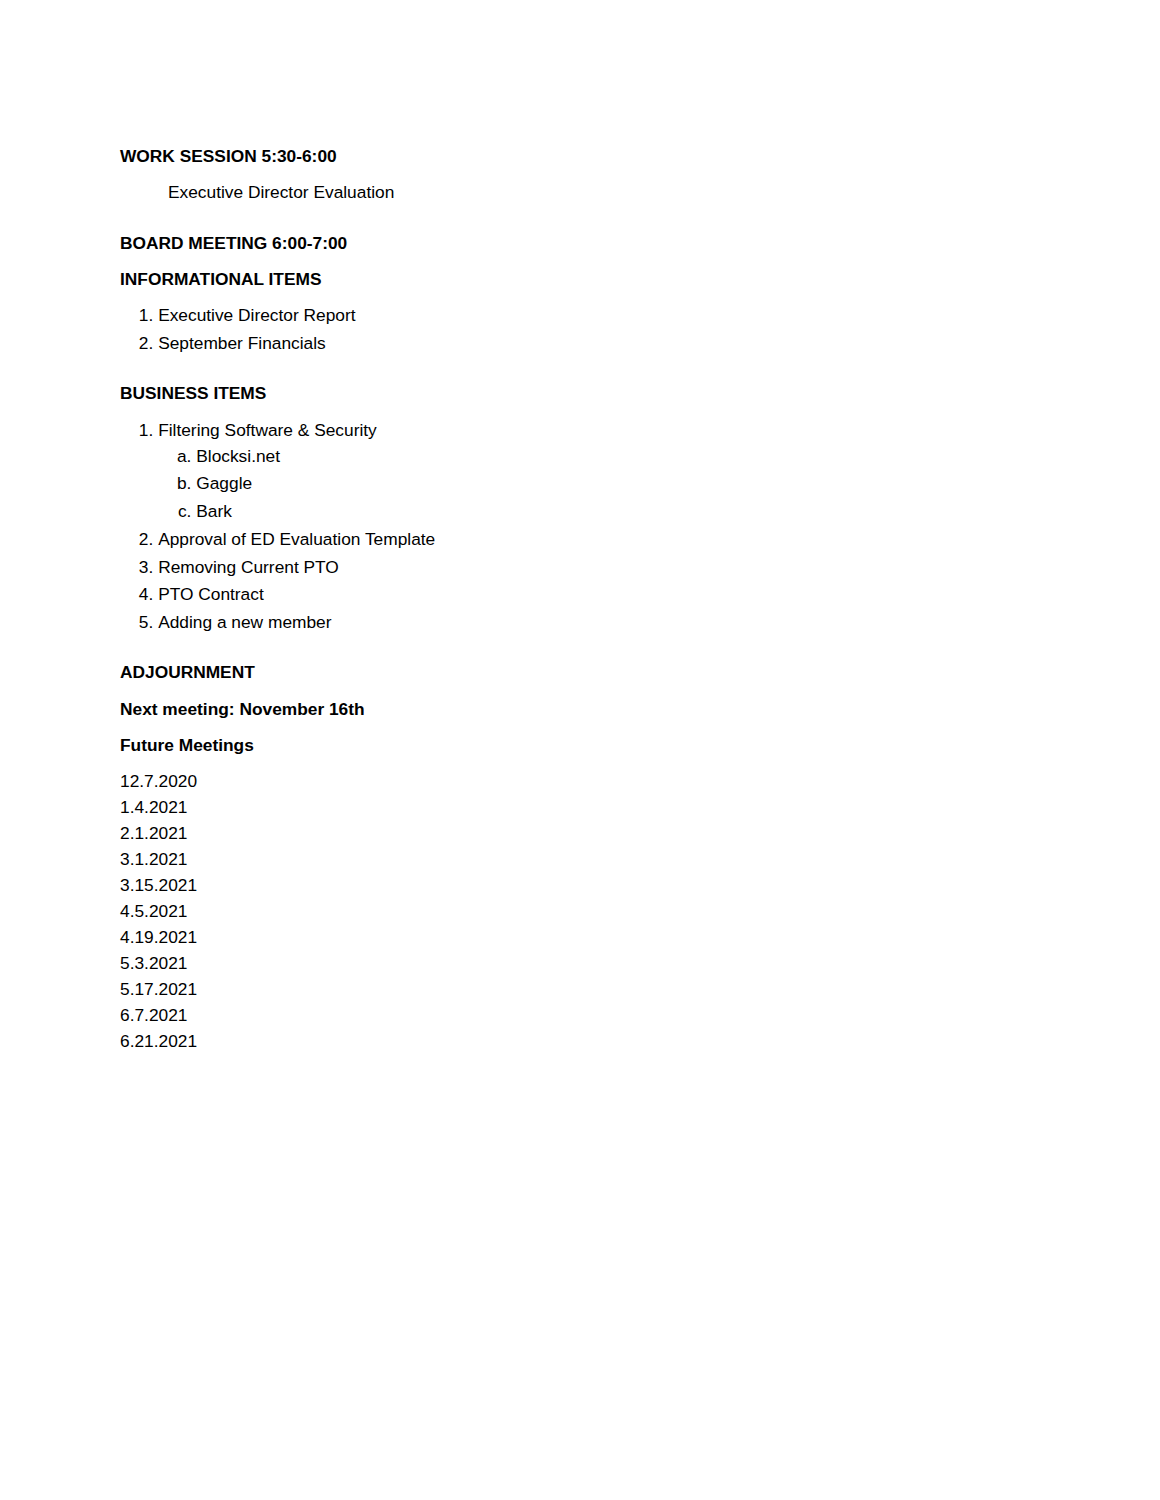WORK SESSION 5:30-6:00
Executive Director Evaluation
BOARD MEETING 6:00-7:00
INFORMATIONAL ITEMS
Executive Director Report
September Financials
BUSINESS ITEMS
Filtering Software & Security
Blocksi.net
Gaggle
Bark
Approval of ED Evaluation Template
Removing Current PTO
PTO Contract
Adding a new member
ADJOURNMENT
Next meeting: November 16th
Future Meetings
12.7.2020
1.4.2021
2.1.2021
3.1.2021
3.15.2021
4.5.2021
4.19.2021
5.3.2021
5.17.2021
6.7.2021
6.21.2021